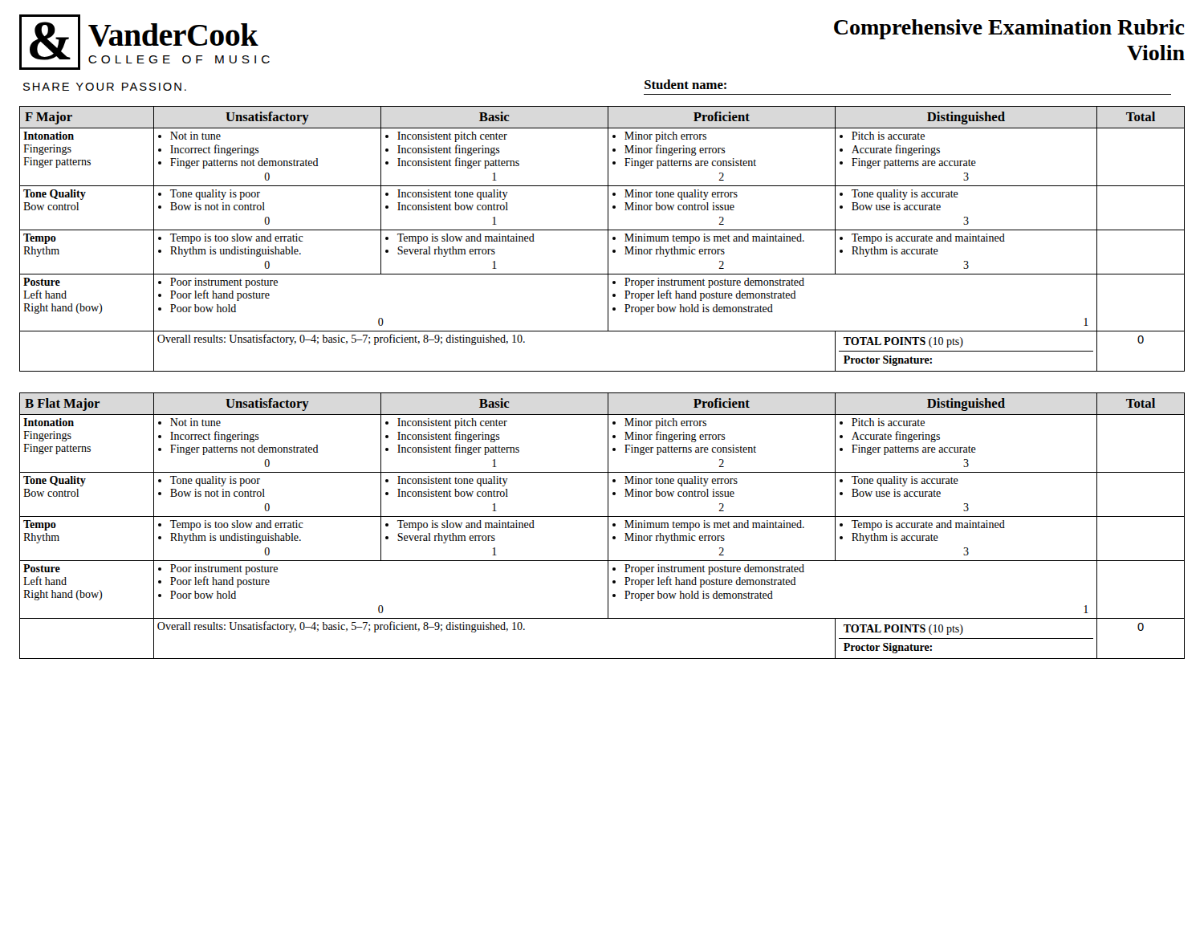&
VanderCook
COLLEGE OF MUSIC
SHARE YOUR PASSION.
Comprehensive Examination Rubric
Violin
Student name:
| F Major | Unsatisfactory | Basic | Proficient | Distinguished | Total |
| --- | --- | --- | --- | --- | --- |
| Intonation Fingerings Finger patterns | Not in tune Incorrect fingerings Finger patterns not demonstrated 0 | Inconsistent pitch center Inconsistent fingerings Inconsistent finger patterns 1 | Minor pitch errors Minor fingering errors Finger patterns are consistent 2 | Pitch is accurate Accurate fingerings Finger patterns are accurate 3 | |
| Tone Quality Bow control | Tone quality is poor Bow is not in control 0 | Inconsistent tone quality Inconsistent bow control 1 | Minor tone quality errors Minor bow control issue 2 | Tone quality is accurate Bow use is accurate 3 | |
| Tempo Rhythm | Tempo is too slow and erratic Rhythm is undistinguishable. 0 | Tempo is slow and maintained Several rhythm errors 1 | Minimum tempo is met and maintained. Minor rhythmic errors 2 | Tempo is accurate and maintained Rhythm is accurate 3 | |
| Posture Left hand Right hand (bow) | Poor instrument posture Poor left hand posture Poor bow hold 0 | Proper instrument posture demonstrated Proper left hand posture demonstrated Proper bow hold is demonstrated 1 | |
| | Overall results: Unsatisfactory, 0–4; basic, 5–7; proficient, 8–9; distinguished, 10. | / TOTAL POINTS (10 pts) / / Proctor Signature: / | 0 |
| B Flat Major | Unsatisfactory | Basic | Proficient | Distinguished | Total |
| --- | --- | --- | --- | --- | --- |
| Intonation Fingerings Finger patterns | Not in tune Incorrect fingerings Finger patterns not demonstrated 0 | Inconsistent pitch center Inconsistent fingerings Inconsistent finger patterns 1 | Minor pitch errors Minor fingering errors Finger patterns are consistent 2 | Pitch is accurate Accurate fingerings Finger patterns are accurate 3 | |
| Tone Quality Bow control | Tone quality is poor Bow is not in control 0 | Inconsistent tone quality Inconsistent bow control 1 | Minor tone quality errors Minor bow control issue 2 | Tone quality is accurate Bow use is accurate 3 | |
| Tempo Rhythm | Tempo is too slow and erratic Rhythm is undistinguishable. 0 | Tempo is slow and maintained Several rhythm errors 1 | Minimum tempo is met and maintained. Minor rhythmic errors 2 | Tempo is accurate and maintained Rhythm is accurate 3 | |
| Posture Left hand Right hand (bow) | Poor instrument posture Poor left hand posture Poor bow hold 0 | Proper instrument posture demonstrated Proper left hand posture demonstrated Proper bow hold is demonstrated 1 | |
| | Overall results: Unsatisfactory, 0–4; basic, 5–7; proficient, 8–9; distinguished, 10. | / TOTAL POINTS (10 pts) / / Proctor Signature: / | 0 |